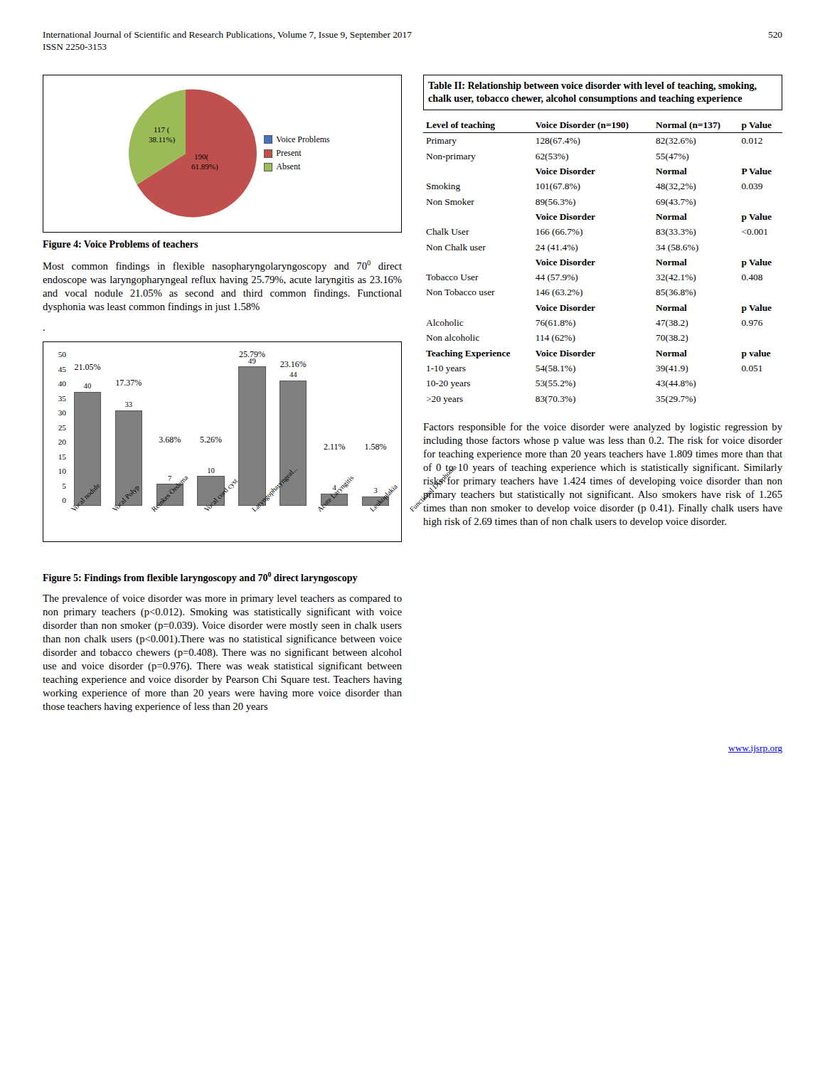International Journal of Scientific and Research Publications, Volume 7, Issue 9, September 2017
ISSN 2250-3153
520
117 ( 38.11%) 190( 61.89%)
Voice Problems
Present
Absent
Figure 4: Voice Problems of teachers
Most common findings in flexible nasopharyngolaryngoscopy and 700 direct endoscope was laryngopharyngeal reflux having 25.79%, acute laryngitis as 23.16% and vocal nodule 21.05% as second and third common findings. Functional dysphonia was least common findings in just 1.58%
.
50
45
40
35
30
25
20
15
10
5
0
21.05% 40
17.37% 33
3.68% 7
5.26% 10
25.79% 49
23.16% 44
2.11% 4
1.58% 3
Vocal nodule
Vocal Polyp
Reinkes Oedema
Vocal cord cyst
Laryngopharyngeal...
Acute Laryngitis
Leukoplakia
Functional Dysphonia
Figure 5: Findings from flexible laryngoscopy and 700 direct laryngoscopy
The prevalence of voice disorder was more in primary level teachers as compared to non primary teachers (p<0.012). Smoking was statistically significant with voice disorder than non smoker (p=0.039). Voice disorder were mostly seen in chalk users than non chalk users (p<0.001).There was no statistical significance between voice disorder and tobacco chewers (p=0.408). There was no significant between alcohol use and voice disorder (p=0.976). There was weak statistical significant between teaching experience and voice disorder by Pearson Chi Square test. Teachers having working experience of more than 20 years were having more voice disorder than those teachers having experience of less than 20 years
Table II: Relationship between voice disorder with level of teaching, smoking, chalk user, tobacco chewer, alcohol consumptions and teaching experience
| Level of teaching | Voice Disorder (n=190) | Normal (n=137) | p Value |
| --- | --- | --- | --- |
| Primary | 128(67.4%) | 82(32.6%) | 0.012 |
| Non-primary | 62(53%) | 55(47%) | |
| | Voice Disorder | Normal | P Value |
| Smoking | 101(67.8%) | 48(32,2%) | 0.039 |
| Non Smoker | 89(56.3%) | 69(43.7%) | |
| | Voice Disorder | Normal | p Value |
| Chalk User | 166 (66.7%) | 83(33.3%) | <0.001 |
| Non Chalk user | 24 (41.4%) | 34 (58.6%) | |
| | Voice Disorder | Normal | p Value |
| Tobacco User | 44 (57.9%) | 32(42.1%) | 0.408 |
| Non Tobacco user | 146 (63.2%) | 85(36.8%) | |
| | Voice Disorder | Normal | p Value |
| Alcoholic | 76(61.8%) | 47(38.2) | 0.976 |
| Non alcoholic | 114 (62%) | 70(38.2) | |
| Teaching Experience | Voice Disorder | Normal | p value |
| 1-10 years | 54(58.1%) | 39(41.9) | 0.051 |
| 10-20 years | 53(55.2%) | 43(44.8%) | |
| >20 years | 83(70.3%) | 35(29.7%) | |
Factors responsible for the voice disorder were analyzed by logistic regression by including those factors whose p value was less than 0.2. The risk for voice disorder for teaching experience more than 20 years teachers have 1.809 times more than that of 0 to 10 years of teaching experience which is statistically significant. Similarly risks for primary teachers have 1.424 times of developing voice disorder than non primary teachers but statistically not significant. Also smokers have risk of 1.265 times than non smoker to develop voice disorder (p 0.41). Finally chalk users have high risk of 2.69 times than of non chalk users to develop voice disorder.
www.ijsrp.org